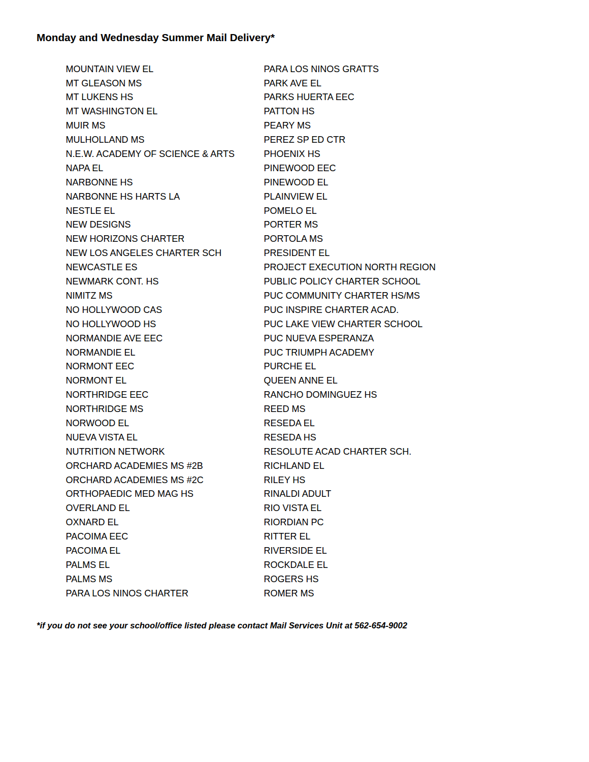Monday and Wednesday Summer Mail Delivery*
MOUNTAIN VIEW EL
MT GLEASON MS
MT LUKENS HS
MT WASHINGTON EL
MUIR MS
MULHOLLAND MS
N.E.W. ACADEMY OF SCIENCE & ARTS
NAPA EL
NARBONNE HS
NARBONNE HS HARTS LA
NESTLE EL
NEW DESIGNS
NEW HORIZONS CHARTER
NEW LOS ANGELES CHARTER SCH
NEWCASTLE ES
NEWMARK CONT. HS
NIMITZ MS
NO HOLLYWOOD CAS
NO HOLLYWOOD HS
NORMANDIE AVE EEC
NORMANDIE EL
NORMONT EEC
NORMONT EL
NORTHRIDGE EEC
NORTHRIDGE MS
NORWOOD EL
NUEVA VISTA EL
NUTRITION NETWORK
ORCHARD ACADEMIES MS #2B
ORCHARD ACADEMIES MS #2C
ORTHOPAEDIC MED MAG HS
OVERLAND EL
OXNARD EL
PACOIMA EEC
PACOIMA EL
PALMS EL
PALMS MS
PARA LOS NINOS CHARTER
PARA LOS NINOS GRATTS
PARK AVE EL
PARKS HUERTA EEC
PATTON HS
PEARY MS
PEREZ SP ED CTR
PHOENIX HS
PINEWOOD EEC
PINEWOOD EL
PLAINVIEW EL
POMELO EL
PORTER MS
PORTOLA MS
PRESIDENT EL
PROJECT EXECUTION NORTH REGION
PUBLIC POLICY CHARTER SCHOOL
PUC COMMUNITY CHARTER HS/MS
PUC INSPIRE CHARTER ACAD.
PUC LAKE VIEW CHARTER SCHOOL
PUC NUEVA ESPERANZA
PUC TRIUMPH ACADEMY
PURCHE EL
QUEEN ANNE EL
RANCHO DOMINGUEZ HS
REED MS
RESEDA EL
RESEDA HS
RESOLUTE ACAD CHARTER SCH.
RICHLAND EL
RILEY HS
RINALDI ADULT
RIO VISTA EL
RIORDIAN PC
RITTER EL
RIVERSIDE EL
ROCKDALE EL
ROGERS HS
ROMER MS
*if you do not see your school/office listed please contact Mail Services Unit at 562-654-9002